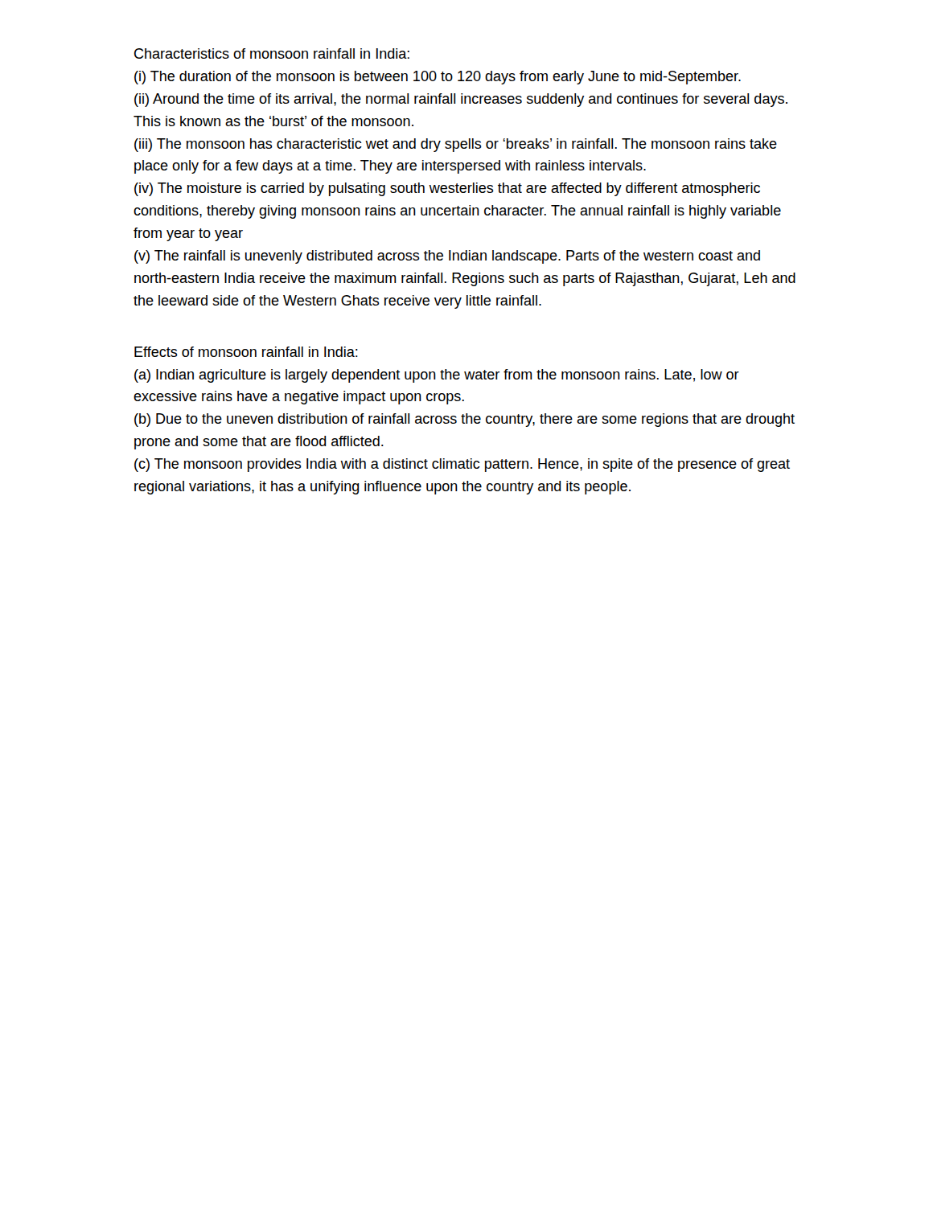Characteristics of monsoon rainfall in India:
(i) The duration of the monsoon is between 100 to 120 days from early June to mid-September.
(ii) Around the time of its arrival, the normal rainfall increases suddenly and continues for several days. This is known as the ‘burst’ of the monsoon.
(iii) The monsoon has characteristic wet and dry spells or ‘breaks’ in rainfall. The monsoon rains take place only for a few days at a time. They are interspersed with rainless intervals.
(iv) The moisture is carried by pulsating south westerlies that are affected by different atmospheric conditions, thereby giving monsoon rains an uncertain character. The annual rainfall is highly variable from year to year
(v) The rainfall is unevenly distributed across the Indian landscape. Parts of the western coast and north-eastern India receive the maximum rainfall. Regions such as parts of Rajasthan, Gujarat, Leh and the leeward side of the Western Ghats receive very little rainfall.
Effects of monsoon rainfall in India:
(a) Indian agriculture is largely dependent upon the water from the monsoon rains. Late, low or excessive rains have a negative impact upon crops.
(b) Due to the uneven distribution of rainfall across the country, there are some regions that are drought prone and some that are flood afflicted.
(c) The monsoon provides India with a distinct climatic pattern. Hence, in spite of the presence of great regional variations, it has a unifying influence upon the country and its people.